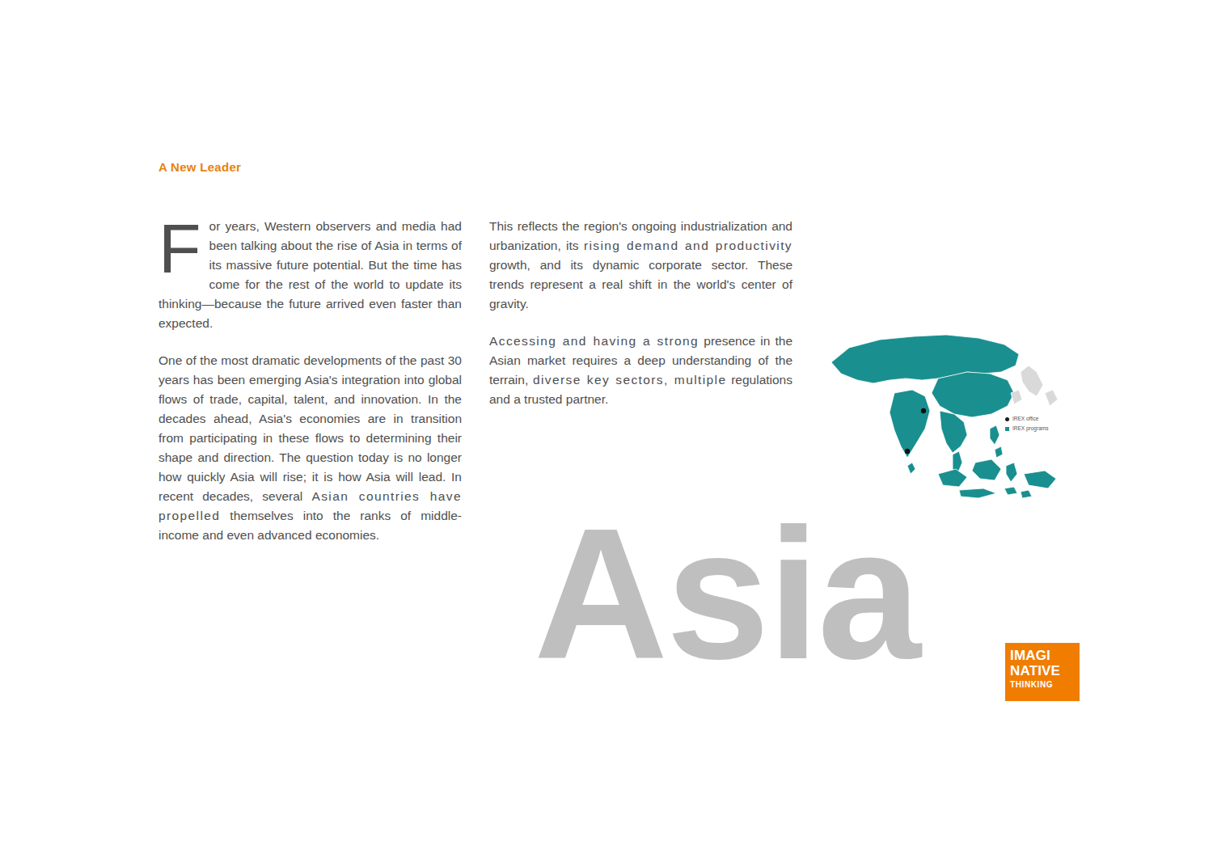A New Leader
For years, Western observers and media had been talking about the rise of Asia in terms of its massive future potential. But the time has come for the rest of the world to update its thinking—because the future arrived even faster than expected.
One of the most dramatic developments of the past 30 years has been emerging Asia's integration into global flows of trade, capital, talent, and innovation. In the decades ahead, Asia's economies are in transition from participating in these flows to determining their shape and direction. The question today is no longer how quickly Asia will rise; it is how Asia will lead. In recent decades, several Asian countries have propelled themselves into the ranks of middle-income and even advanced economies.
This reflects the region's ongoing industrialization and urbanization, its rising demand and productivity growth, and its dynamic corporate sector. These trends represent a real shift in the world's center of gravity.
Accessing and having a strong presence in the Asian market requires a deep understanding of the terrain, diverse key sectors, multiple regulations and a trusted partner.
IREX office
IREX programs
Asia
IMAGI
NATIVE THINKING